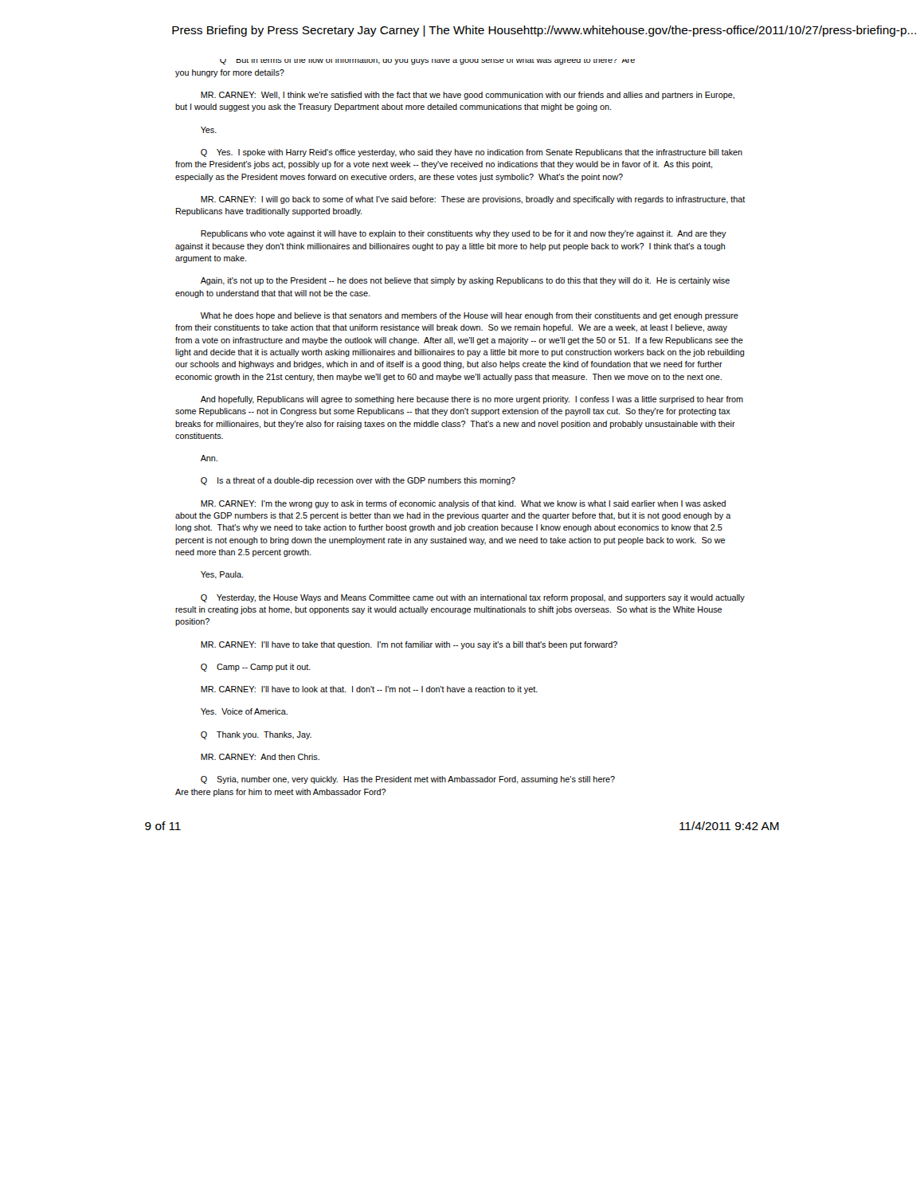Press Briefing by Press Secretary Jay Carney | The White House http://www.whitehouse.gov/the-press-office/2011/10/27/press-briefing-p...
Q But in terms of the flow of information, do you guys have a good sense of what was agreed to there? Are
you hungry for more details?
MR. CARNEY: Well, I think we're satisfied with the fact that we have good communication with our friends and allies and partners in Europe, but I would suggest you ask the Treasury Department about more detailed communications that might be going on.
Yes.
Q Yes. I spoke with Harry Reid's office yesterday, who said they have no indication from Senate Republicans that the infrastructure bill taken from the President's jobs act, possibly up for a vote next week -- they've received no indications that they would be in favor of it. As this point, especially as the President moves forward on executive orders, are these votes just symbolic? What's the point now?
MR. CARNEY: I will go back to some of what I've said before: These are provisions, broadly and specifically with regards to infrastructure, that Republicans have traditionally supported broadly.
Republicans who vote against it will have to explain to their constituents why they used to be for it and now they're against it. And are they against it because they don't think millionaires and billionaires ought to pay a little bit more to help put people back to work? I think that's a tough argument to make.
Again, it's not up to the President -- he does not believe that simply by asking Republicans to do this that they will do it. He is certainly wise enough to understand that that will not be the case.
What he does hope and believe is that senators and members of the House will hear enough from their constituents and get enough pressure from their constituents to take action that that uniform resistance will break down. So we remain hopeful. We are a week, at least I believe, away from a vote on infrastructure and maybe the outlook will change. After all, we'll get a majority -- or we'll get the 50 or 51. If a few Republicans see the light and decide that it is actually worth asking millionaires and billionaires to pay a little bit more to put construction workers back on the job rebuilding our schools and highways and bridges, which in and of itself is a good thing, but also helps create the kind of foundation that we need for further economic growth in the 21st century, then maybe we'll get to 60 and maybe we'll actually pass that measure. Then we move on to the next one.
And hopefully, Republicans will agree to something here because there is no more urgent priority. I confess I was a little surprised to hear from some Republicans -- not in Congress but some Republicans -- that they don't support extension of the payroll tax cut. So they're for protecting tax breaks for millionaires, but they're also for raising taxes on the middle class? That's a new and novel position and probably unsustainable with their constituents.
Ann.
Q Is a threat of a double-dip recession over with the GDP numbers this morning?
MR. CARNEY: I'm the wrong guy to ask in terms of economic analysis of that kind. What we know is what I said earlier when I was asked about the GDP numbers is that 2.5 percent is better than we had in the previous quarter and the quarter before that, but it is not good enough by a long shot. That's why we need to take action to further boost growth and job creation because I know enough about economics to know that 2.5 percent is not enough to bring down the unemployment rate in any sustained way, and we need to take action to put people back to work. So we need more than 2.5 percent growth.
Yes, Paula.
Q Yesterday, the House Ways and Means Committee came out with an international tax reform proposal, and supporters say it would actually result in creating jobs at home, but opponents say it would actually encourage multinationals to shift jobs overseas. So what is the White House position?
MR. CARNEY: I'll have to take that question. I'm not familiar with -- you say it's a bill that's been put forward?
Q Camp -- Camp put it out.
MR. CARNEY: I'll have to look at that. I don't -- I'm not -- I don't have a reaction to it yet.
Yes. Voice of America.
Q Thank you. Thanks, Jay.
MR. CARNEY: And then Chris.
Q Syria, number one, very quickly. Has the President met with Ambassador Ford, assuming he's still here? Are there plans for him to meet with Ambassador Ford?
9 of 11 11/4/2011 9:42 AM